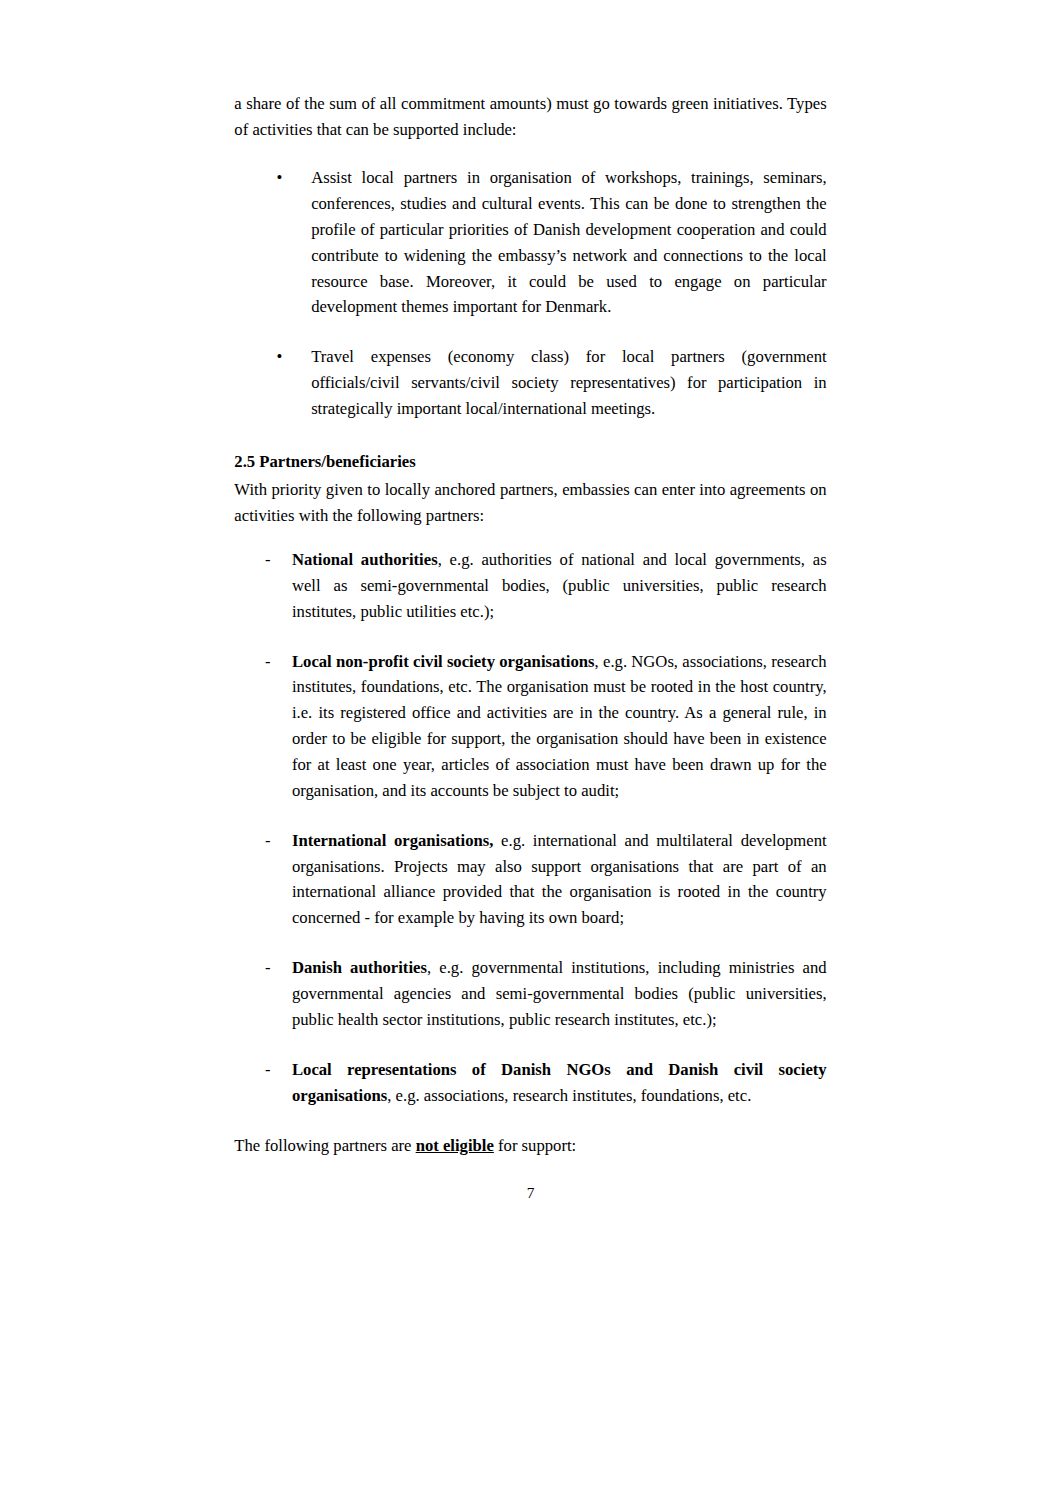a share of the sum of all commitment amounts) must go towards green initiatives. Types of activities that can be supported include:
Assist local partners in organisation of workshops, trainings, seminars, conferences, studies and cultural events. This can be done to strengthen the profile of particular priorities of Danish development cooperation and could contribute to widening the embassy’s network and connections to the local resource base. Moreover, it could be used to engage on particular development themes important for Denmark.
Travel expenses (economy class) for local partners (government officials/civil servants/civil society representatives) for participation in strategically important local/international meetings.
2.5 Partners/beneficiaries
With priority given to locally anchored partners, embassies can enter into agreements on activities with the following partners:
National authorities, e.g. authorities of national and local governments, as well as semi-governmental bodies, (public universities, public research institutes, public utilities etc.);
Local non-profit civil society organisations, e.g. NGOs, associations, research institutes, foundations, etc. The organisation must be rooted in the host country, i.e. its registered office and activities are in the country. As a general rule, in order to be eligible for support, the organisation should have been in existence for at least one year, articles of association must have been drawn up for the organisation, and its accounts be subject to audit;
International organisations, e.g. international and multilateral development organisations. Projects may also support organisations that are part of an international alliance provided that the organisation is rooted in the country concerned - for example by having its own board;
Danish authorities, e.g. governmental institutions, including ministries and governmental agencies and semi-governmental bodies (public universities, public health sector institutions, public research institutes, etc.);
Local representations of Danish NGOs and Danish civil society organisations, e.g. associations, research institutes, foundations, etc.
The following partners are not eligible for support:
7